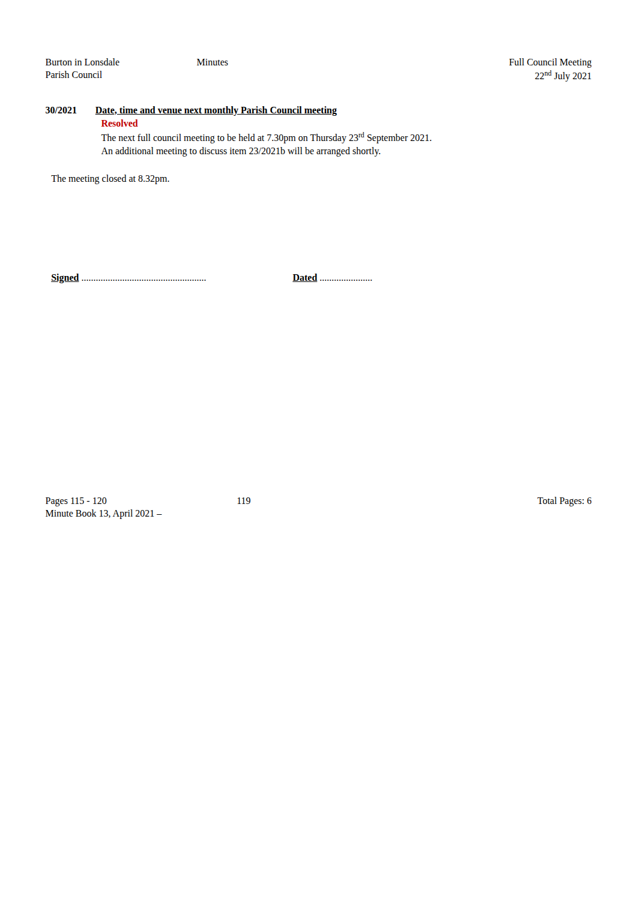Burton in Lonsdale
Parish Council
Minutes
Full Council Meeting
22nd July 2021
30/2021 Date, time and venue next monthly Parish Council meeting
Resolved
The next full council meeting to be held at 7.30pm on Thursday 23rd September 2021.
An additional meeting to discuss item 23/2021b will be arranged shortly.
The meeting closed at 8.32pm.
Signed ....................................................
Dated ......................
Pages 115 - 120
Minute Book 13, April 2021 –
119
Total Pages: 6